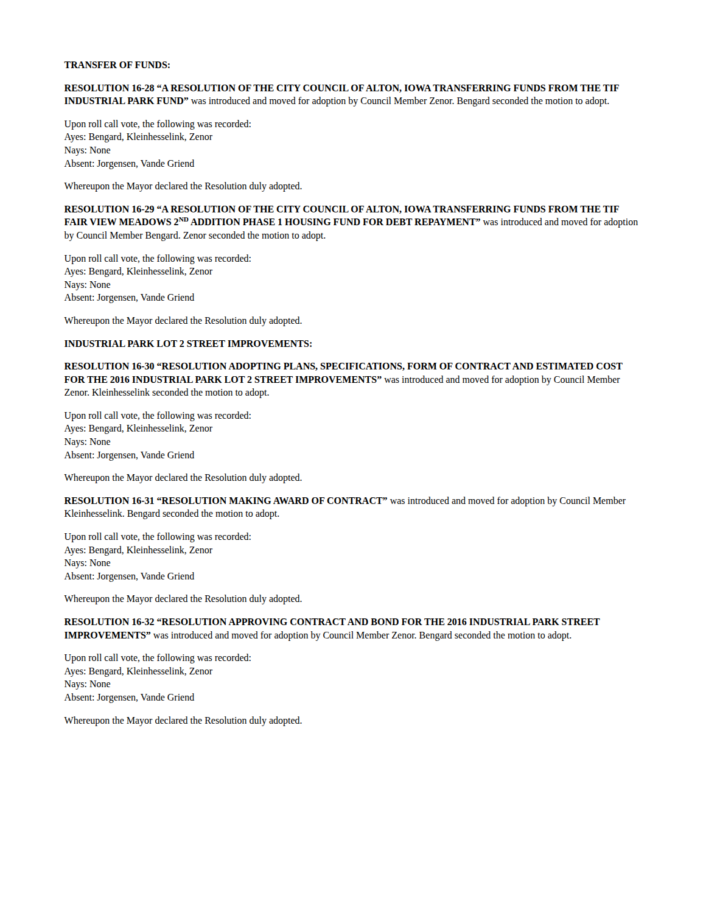Transfer of Funds:
Resolution 16-28 “A Resolution of the City Council of Alton, Iowa Transferring Funds from the TIF Industrial Park Fund” was introduced and moved for adoption by Council Member Zenor. Bengard seconded the motion to adopt.
Upon roll call vote, the following was recorded: Ayes: Bengard, Kleinhesselink, Zenor Nays: None Absent: Jorgensen, Vande Griend
Whereupon the Mayor declared the Resolution duly adopted.
Resolution 16-29 “A Resolution of the City Council of Alton, Iowa Transferring Funds from the TIF Fair View Meadows 2nd Addition Phase 1 Housing Fund for Debt Repayment” was introduced and moved for adoption by Council Member Bengard. Zenor seconded the motion to adopt.
Upon roll call vote, the following was recorded: Ayes: Bengard, Kleinhesselink, Zenor Nays: None Absent: Jorgensen, Vande Griend
Whereupon the Mayor declared the Resolution duly adopted.
Industrial Park Lot 2 Street Improvements:
Resolution 16-30 “Resolution Adopting Plans, Specifications, Form of Contract and Estimated Cost for the 2016 Industrial Park Lot 2 Street Improvements” was introduced and moved for adoption by Council Member Zenor. Kleinhesselink seconded the motion to adopt.
Upon roll call vote, the following was recorded: Ayes: Bengard, Kleinhesselink, Zenor Nays: None Absent: Jorgensen, Vande Griend
Whereupon the Mayor declared the Resolution duly adopted.
Resolution 16-31 “Resolution Making Award of Contract” was introduced and moved for adoption by Council Member Kleinhesselink. Bengard seconded the motion to adopt.
Upon roll call vote, the following was recorded: Ayes: Bengard, Kleinhesselink, Zenor Nays: None Absent: Jorgensen, Vande Griend
Whereupon the Mayor declared the Resolution duly adopted.
Resolution 16-32 “Resolution Approving Contract and Bond for the 2016 Industrial Park Street Improvements” was introduced and moved for adoption by Council Member Zenor. Bengard seconded the motion to adopt.
Upon roll call vote, the following was recorded: Ayes: Bengard, Kleinhesselink, Zenor Nays: None Absent: Jorgensen, Vande Griend
Whereupon the Mayor declared the Resolution duly adopted.